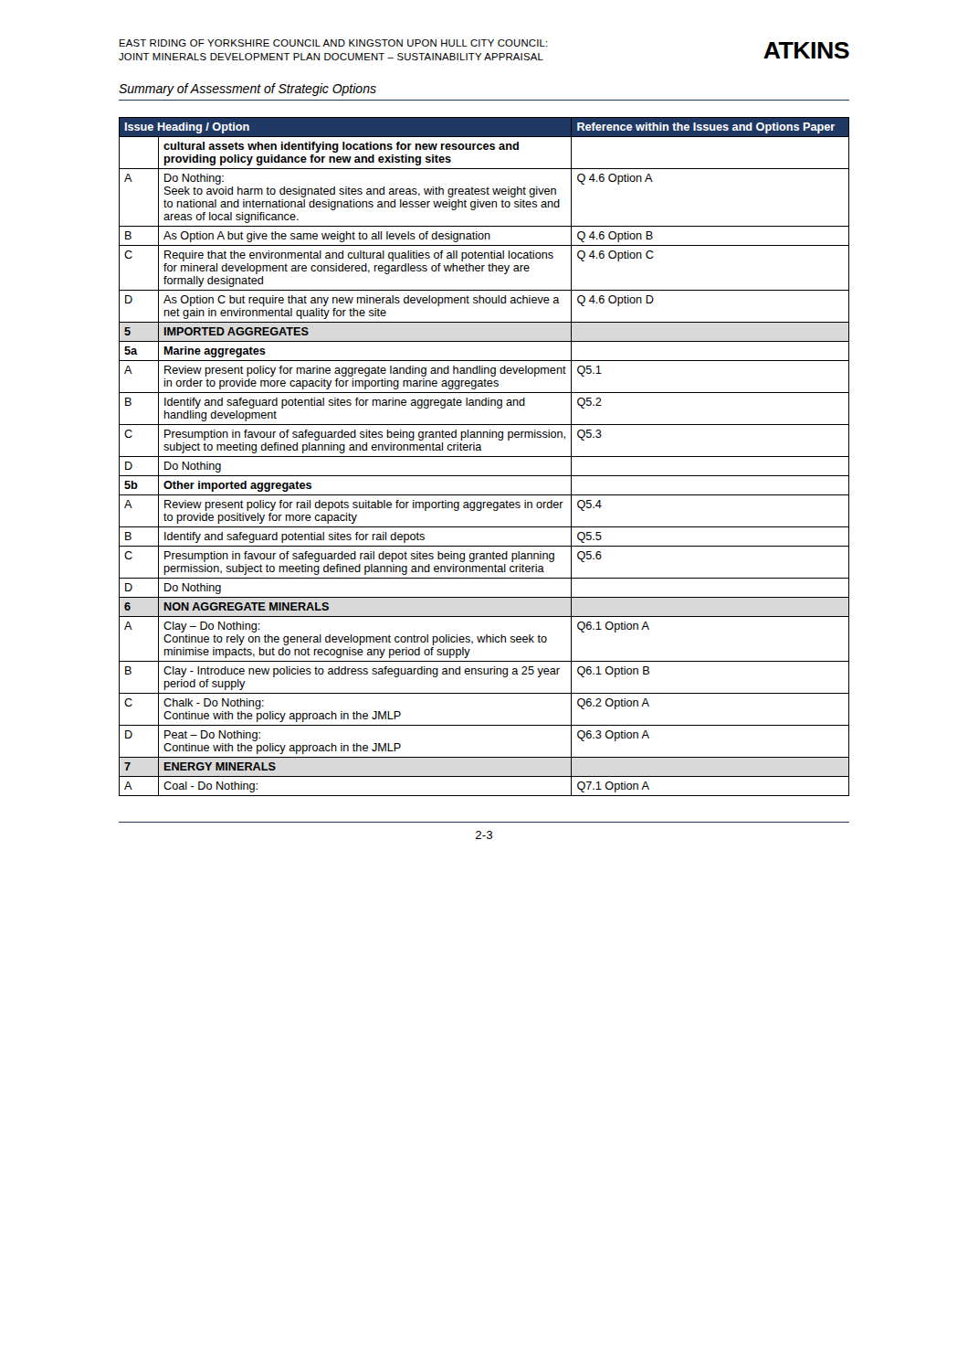East Riding of Yorkshire Council and Kingston upon Hull City Council:
Joint Minerals Development Plan Document – Sustainability Appraisal
ATKINS
Summary of Assessment of Strategic Options
| Issue Heading / Option | Reference within the Issues and Options Paper |
| --- | --- |
| | cultural assets when identifying locations for new resources and providing policy guidance for new and existing sites | |
| A | Do Nothing: Seek to avoid harm to designated sites and areas, with greatest weight given to national and international designations and lesser weight given to sites and areas of local significance. | Q 4.6 Option A |
| B | As Option A but give the same weight to all levels of designation | Q 4.6 Option B |
| C | Require that the environmental and cultural qualities of all potential locations for mineral development are considered, regardless of whether they are formally designated | Q 4.6 Option C |
| D | As Option C but require that any new minerals development should achieve a net gain in environmental quality for the site | Q 4.6 Option D |
| 5 | IMPORTED AGGREGATES | |
| 5a | Marine aggregates | |
| A | Review present policy for marine aggregate landing and handling development in order to provide more capacity for importing marine aggregates | Q5.1 |
| B | Identify and safeguard potential sites for marine aggregate landing and handling development | Q5.2 |
| C | Presumption in favour of safeguarded sites being granted planning permission, subject to meeting defined planning and environmental criteria | Q5.3 |
| D | Do Nothing | |
| 5b | Other imported aggregates | |
| A | Review present policy for rail depots suitable for importing aggregates in order to provide positively for more capacity | Q5.4 |
| B | Identify and safeguard potential sites for rail depots | Q5.5 |
| C | Presumption in favour of safeguarded rail depot sites being granted planning permission, subject to meeting defined planning and environmental criteria | Q5.6 |
| D | Do Nothing | |
| 6 | NON AGGREGATE MINERALS | |
| A | Clay – Do Nothing: Continue to rely on the general development control policies, which seek to minimise impacts, but do not recognise any period of supply | Q6.1 Option A |
| B | Clay - Introduce new policies to address safeguarding and ensuring a 25 year period of supply | Q6.1 Option B |
| C | Chalk - Do Nothing: Continue with the policy approach in the JMLP | Q6.2 Option A |
| D | Peat – Do Nothing: Continue with the policy approach in the JMLP | Q6.3 Option A |
| 7 | ENERGY MINERALS | |
| A | Coal - Do Nothing: | Q7.1 Option A |
2-3